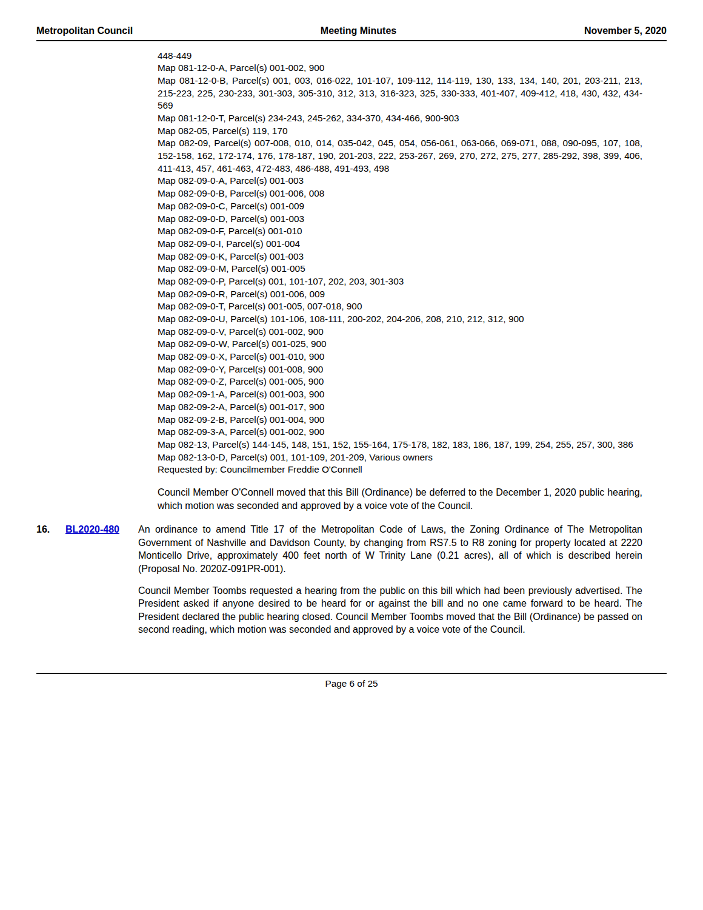Metropolitan Council
Meeting Minutes
November 5, 2020
448-449
Map 081-12-0-A, Parcel(s) 001-002, 900
Map 081-12-0-B, Parcel(s) 001, 003, 016-022, 101-107, 109-112, 114-119, 130, 133, 134, 140, 201, 203-211, 213, 215-223, 225, 230-233, 301-303, 305-310, 312, 313, 316-323, 325, 330-333, 401-407, 409-412, 418, 430, 432, 434-569
Map 081-12-0-T, Parcel(s) 234-243, 245-262, 334-370, 434-466, 900-903
Map 082-05, Parcel(s) 119, 170
Map 082-09, Parcel(s) 007-008, 010, 014, 035-042, 045, 054, 056-061, 063-066, 069-071, 088, 090-095, 107, 108, 152-158, 162, 172-174, 176, 178-187, 190, 201-203, 222, 253-267, 269, 270, 272, 275, 277, 285-292, 398, 399, 406, 411-413, 457, 461-463, 472-483, 486-488, 491-493, 498
Map 082-09-0-A, Parcel(s) 001-003
Map 082-09-0-B, Parcel(s) 001-006, 008
Map 082-09-0-C, Parcel(s) 001-009
Map 082-09-0-D, Parcel(s) 001-003
Map 082-09-0-F, Parcel(s) 001-010
Map 082-09-0-I, Parcel(s) 001-004
Map 082-09-0-K, Parcel(s) 001-003
Map 082-09-0-M, Parcel(s) 001-005
Map 082-09-0-P, Parcel(s) 001, 101-107, 202, 203, 301-303
Map 082-09-0-R, Parcel(s) 001-006, 009
Map 082-09-0-T, Parcel(s) 001-005, 007-018, 900
Map 082-09-0-U, Parcel(s) 101-106, 108-111, 200-202, 204-206, 208, 210, 212, 312, 900
Map 082-09-0-V, Parcel(s) 001-002, 900
Map 082-09-0-W, Parcel(s) 001-025, 900
Map 082-09-0-X, Parcel(s) 001-010, 900
Map 082-09-0-Y, Parcel(s) 001-008, 900
Map 082-09-0-Z, Parcel(s) 001-005, 900
Map 082-09-1-A, Parcel(s) 001-003, 900
Map 082-09-2-A, Parcel(s) 001-017, 900
Map 082-09-2-B, Parcel(s) 001-004, 900
Map 082-09-3-A, Parcel(s) 001-002, 900
Map 082-13, Parcel(s) 144-145, 148, 151, 152, 155-164, 175-178, 182, 183, 186, 187, 199, 254, 255, 257, 300, 386
Map 082-13-0-D, Parcel(s) 001, 101-109, 201-209, Various owners
Requested by: Councilmember Freddie O'Connell
Council Member O'Connell moved that this Bill (Ordinance) be deferred to the December 1, 2020 public hearing, which motion was seconded and approved by a voice vote of the Council.
16.
BL2020-480
An ordinance to amend Title 17 of the Metropolitan Code of Laws, the Zoning Ordinance of The Metropolitan Government of Nashville and Davidson County, by changing from RS7.5 to R8 zoning for property located at 2220 Monticello Drive, approximately 400 feet north of W Trinity Lane (0.21 acres), all of which is described herein (Proposal No. 2020Z-091PR-001).
Council Member Toombs requested a hearing from the public on this bill which had been previously advertised. The President asked if anyone desired to be heard for or against the bill and no one came forward to be heard. The President declared the public hearing closed. Council Member Toombs moved that the Bill (Ordinance) be passed on second reading, which motion was seconded and approved by a voice vote of the Council.
Page 6 of 25